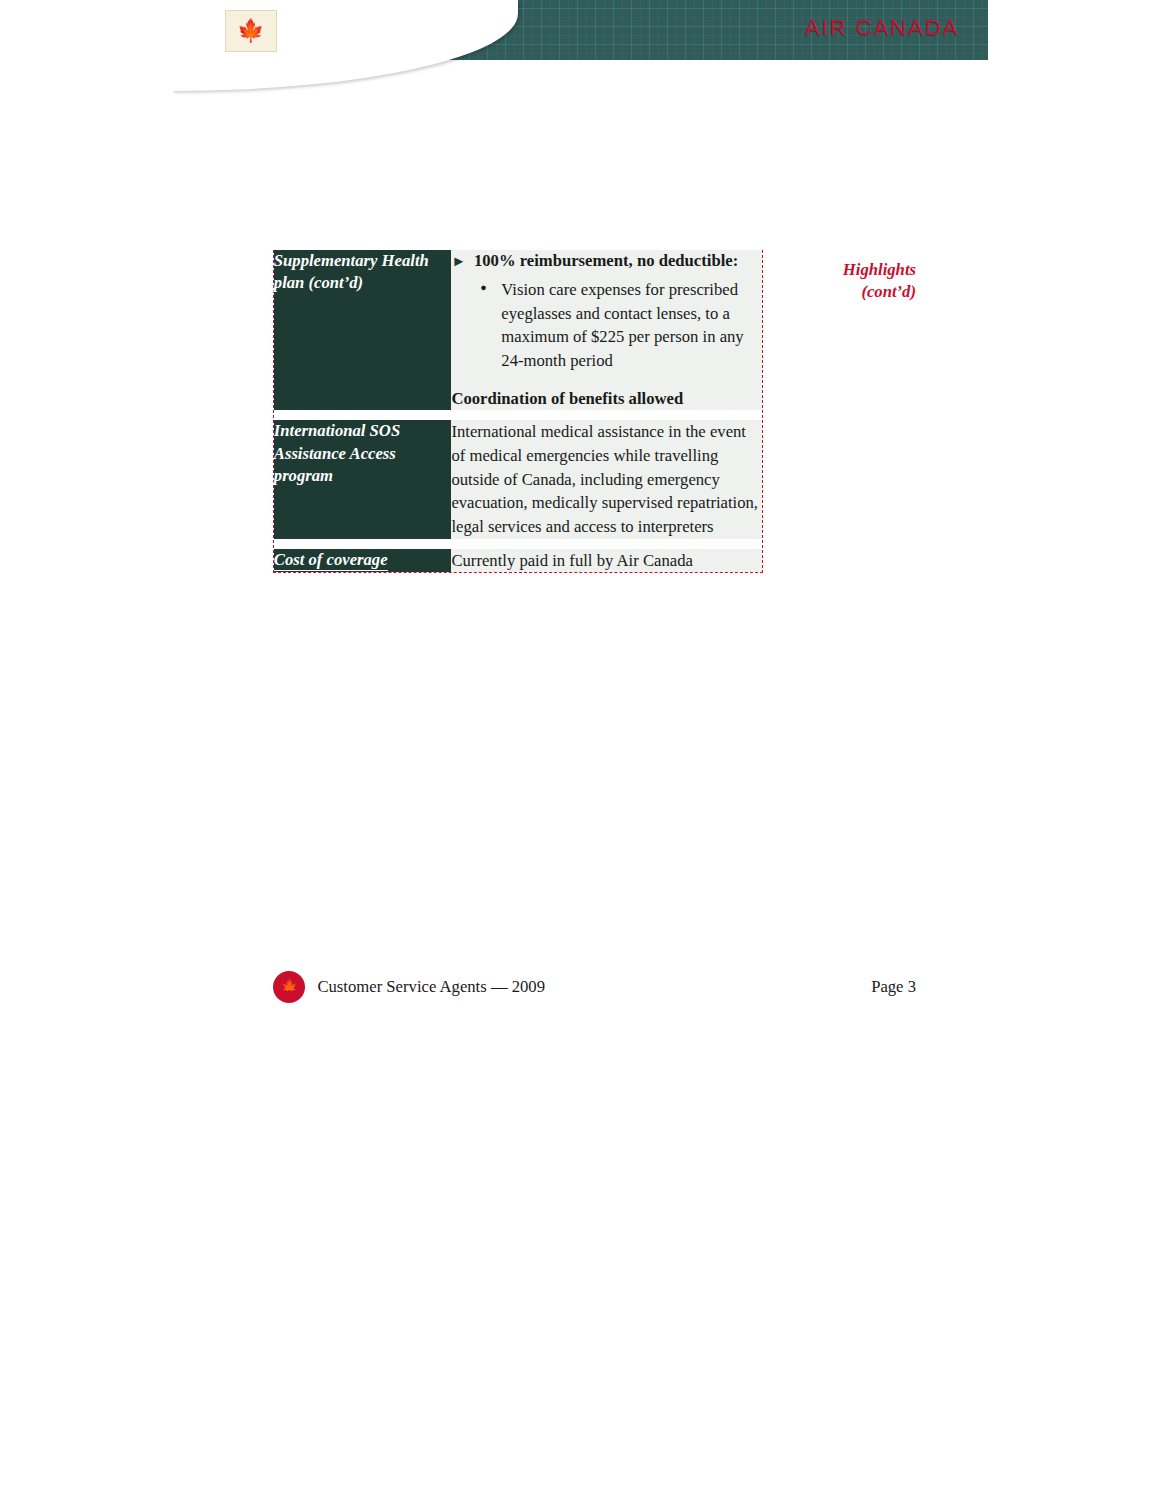🍁
AIR CANADA
| Supplementary Health plan (cont’d) | ► 100% reimbursement, no deductible: Vision care expenses for prescribed eyeglasses and contact lenses, to a maximum of $225 per person in any 24-month period Coordination of benefits allowed |
| International SOS Assistance Access program | International medical assistance in the event of medical emergencies while travelling outside of Canada, including emergency evacuation, medically supervised repatriation, legal services and access to interpreters |
| Cost of coverage | Currently paid in full by Air Canada |
Highlights
(cont’d)
🍁 Customer Service Agents — 2009
Page 3